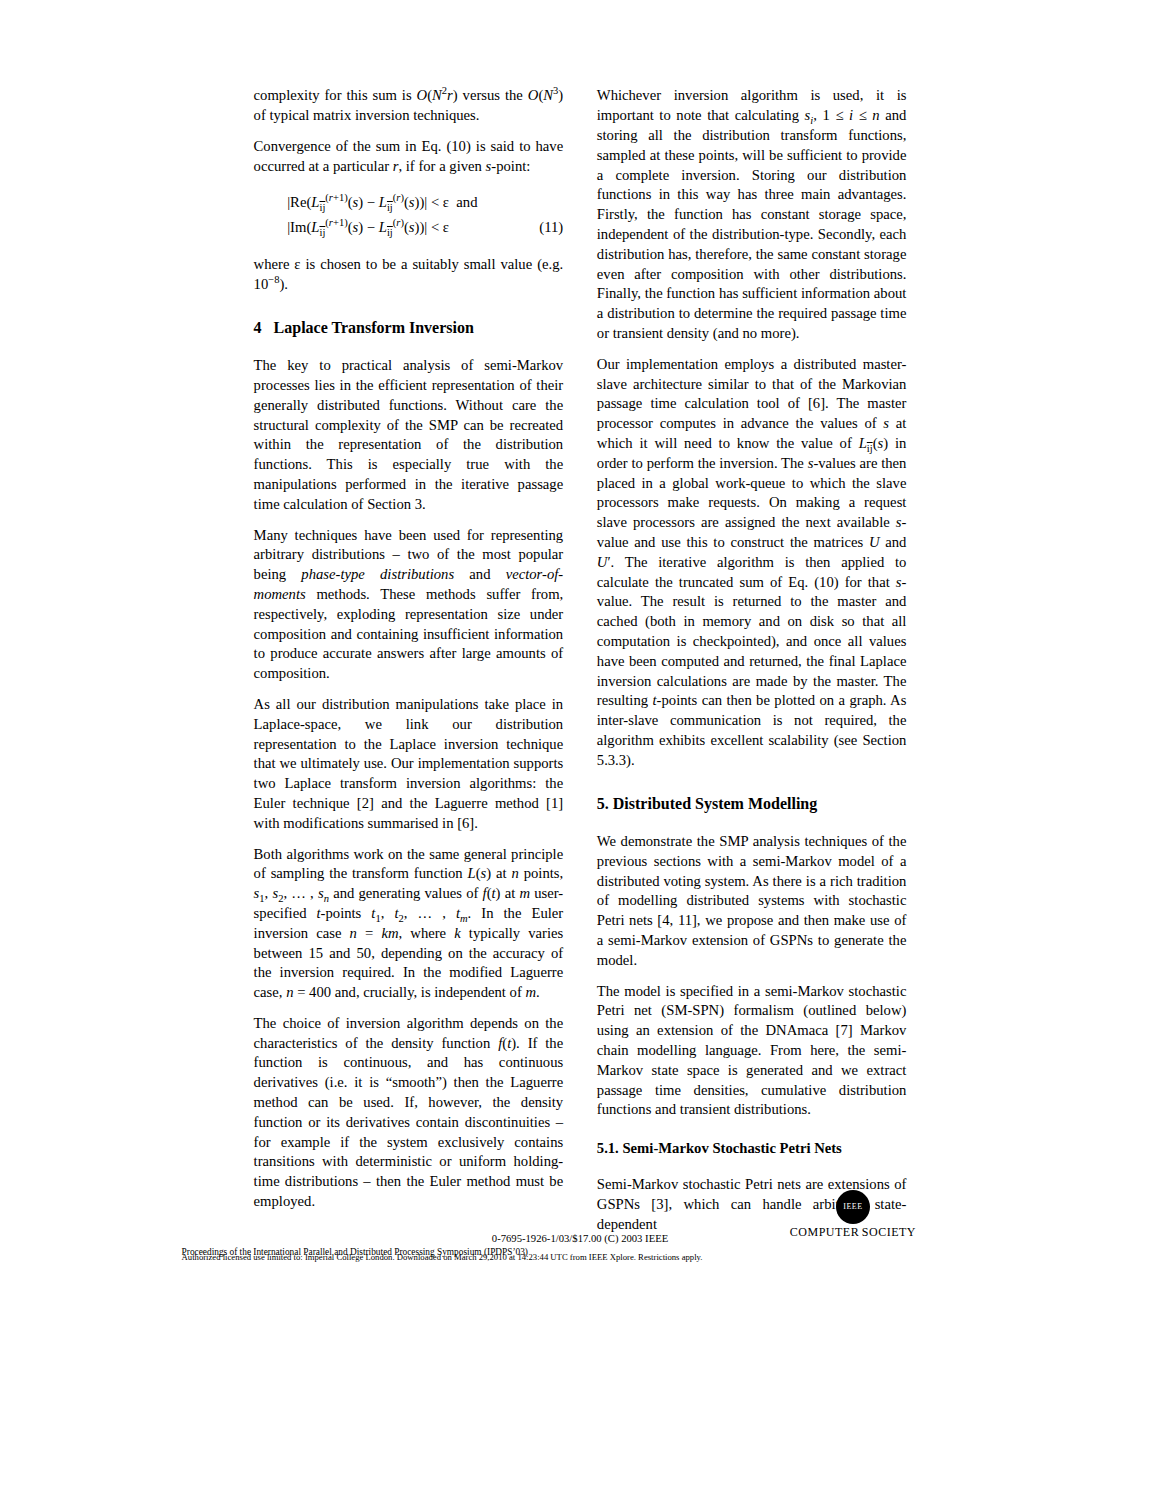complexity for this sum is O(N2r) versus the O(N3) of typical matrix inversion techniques.
Convergence of the sum in Eq. (10) is said to have occurred at a particular r, if for a given s-point:
|Re(Lij(r+1)(s) − Lij(r)(s))| < ε and |Im(Lij(r+1)(s) − Lij(r)(s))| < ε(11)
where ε is chosen to be a suitably small value (e.g. 10−8).
4 Laplace Transform Inversion
The key to practical analysis of semi-Markov processes lies in the efficient representation of their generally distributed functions. Without care the structural complexity of the SMP can be recreated within the representation of the distribution functions. This is especially true with the manipulations performed in the iterative passage time calculation of Section 3.
Many techniques have been used for representing arbitrary distributions – two of the most popular being phase-type distributions and vector-of-moments methods. These methods suffer from, respectively, exploding representation size under composition and containing insufficient information to produce accurate answers after large amounts of composition.
As all our distribution manipulations take place in Laplace-space, we link our distribution representation to the Laplace inversion technique that we ultimately use. Our implementation supports two Laplace transform inversion algorithms: the Euler technique [2] and the Laguerre method [1] with modifications summarised in [6].
Both algorithms work on the same general principle of sampling the transform function L(s) at n points, s1, s2, … , sn and generating values of f(t) at m user-specified t-points t1, t2, … , tm. In the Euler inversion case n = km, where k typically varies between 15 and 50, depending on the accuracy of the inversion required. In the modified Laguerre case, n = 400 and, crucially, is independent of m.
The choice of inversion algorithm depends on the characteristics of the density function f(t). If the function is continuous, and has continuous derivatives (i.e. it is “smooth”) then the Laguerre method can be used. If, however, the density function or its derivatives contain discontinuities – for example if the system exclusively contains transitions with deterministic or uniform holding-time distributions – then the Euler method must be employed.
Whichever inversion algorithm is used, it is important to note that calculating si, 1 ≤ i ≤ n and storing all the distribution transform functions, sampled at these points, will be sufficient to provide a complete inversion. Storing our distribution functions in this way has three main advantages. Firstly, the function has constant storage space, independent of the distribution-type. Secondly, each distribution has, therefore, the same constant storage even after composition with other distributions. Finally, the function has sufficient information about a distribution to determine the required passage time or transient density (and no more).
Our implementation employs a distributed master-slave architecture similar to that of the Markovian passage time calculation tool of [6]. The master processor computes in advance the values of s at which it will need to know the value of Lij(s) in order to perform the inversion. The s-values are then placed in a global work-queue to which the slave processors make requests. On making a request slave processors are assigned the next available s-value and use this to construct the matrices U and U′. The iterative algorithm is then applied to calculate the truncated sum of Eq. (10) for that s-value. The result is returned to the master and cached (both in memory and on disk so that all computation is checkpointed), and once all values have been computed and returned, the final Laplace inversion calculations are made by the master. The resulting t-points can then be plotted on a graph. As inter-slave communication is not required, the algorithm exhibits excellent scalability (see Section 5.3.3).
5. Distributed System Modelling
We demonstrate the SMP analysis techniques of the previous sections with a semi-Markov model of a distributed voting system. As there is a rich tradition of modelling distributed systems with stochastic Petri nets [4, 11], we propose and then make use of a semi-Markov extension of GSPNs to generate the model.
The model is specified in a semi-Markov stochastic Petri net (SM-SPN) formalism (outlined below) using an extension of the DNAmaca [7] Markov chain modelling language. From here, the semi-Markov state space is generated and we extract passage time densities, cumulative distribution functions and transient distributions.
5.1. Semi-Markov Stochastic Petri Nets
Semi-Markov stochastic Petri nets are extensions of GSPNs [3], which can handle arbitrary state-dependent
COMPUTER SOCIETY
0-7695-1926-1/03/$17.00 (C) 2003 IEEE
Proceedings of the International Parallel and Distributed Processing Symposium (IPDPS’03)
Authorized licensed use limited to: Imperial College London. Downloaded on March 29,2010 at 14:23:44 UTC from IEEE Xplore. Restrictions apply.